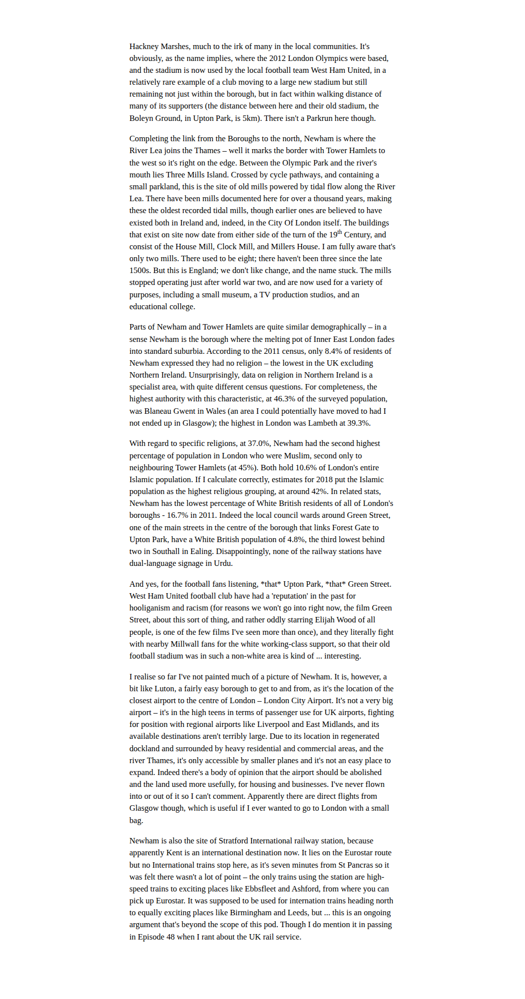Hackney Marshes, much to the irk of many in the local communities. It's obviously, as the name implies, where the 2012 London Olympics were based, and the stadium is now used by the local football team West Ham United, in a relatively rare example of a club moving to a large new stadium but still remaining not just within the borough, but in fact within walking distance of many of its supporters (the distance between here and their old stadium, the Boleyn Ground, in Upton Park, is 5km). There isn't a Parkrun here though.
Completing the link from the Boroughs to the north, Newham is where the River Lea joins the Thames – well it marks the border with Tower Hamlets to the west so it's right on the edge. Between the Olympic Park and the river's mouth lies Three Mills Island. Crossed by cycle pathways, and containing a small parkland, this is the site of old mills powered by tidal flow along the River Lea. There have been mills documented here for over a thousand years, making these the oldest recorded tidal mills, though earlier ones are believed to have existed both in Ireland and, indeed, in the City Of London itself. The buildings that exist on site now date from either side of the turn of the 19th Century, and consist of the House Mill, Clock Mill, and Millers House. I am fully aware that's only two mills. There used to be eight; there haven't been three since the late 1500s. But this is England; we don't like change, and the name stuck. The mills stopped operating just after world war two, and are now used for a variety of purposes, including a small museum, a TV production studios, and an educational college.
Parts of Newham and Tower Hamlets are quite similar demographically – in a sense Newham is the borough where the melting pot of Inner East London fades into standard suburbia. According to the 2011 census, only 8.4% of residents of Newham expressed they had no religion – the lowest in the UK excluding Northern Ireland. Unsurprisingly, data on religion in Northern Ireland is a specialist area, with quite different census questions. For completeness, the highest authority with this characteristic, at 46.3% of the surveyed population, was Blaneau Gwent in Wales (an area I could potentially have moved to had I not ended up in Glasgow); the highest in London was Lambeth at 39.3%.
With regard to specific religions, at 37.0%, Newham had the second highest percentage of population in London who were Muslim, second only to neighbouring Tower Hamlets (at 45%). Both hold 10.6% of London's entire Islamic population. If I calculate correctly, estimates for 2018 put the Islamic population as the highest religious grouping, at around 42%. In related stats, Newham has the lowest percentage of White British residents of all of London's boroughs - 16.7% in 2011. Indeed the local council wards around Green Street, one of the main streets in the centre of the borough that links Forest Gate to Upton Park, have a White British population of 4.8%, the third lowest behind two in Southall in Ealing. Disappointingly, none of the railway stations have dual-language signage in Urdu.
And yes, for the football fans listening, *that* Upton Park, *that* Green Street. West Ham United football club have had a 'reputation' in the past for hooliganism and racism (for reasons we won't go into right now, the film Green Street, about this sort of thing, and rather oddly starring Elijah Wood of all people, is one of the few films I've seen more than once), and they literally fight with nearby Millwall fans for the white working-class support, so that their old football stadium was in such a non-white area is kind of ... interesting.
I realise so far I've not painted much of a picture of Newham. It is, however, a bit like Luton, a fairly easy borough to get to and from, as it's the location of the closest airport to the centre of London – London City Airport. It's not a very big airport – it's in the high teens in terms of passenger use for UK airports, fighting for position with regional airports like Liverpool and East Midlands, and its available destinations aren't terribly large. Due to its location in regenerated dockland and surrounded by heavy residential and commercial areas, and the river Thames, it's only accessible by smaller planes and it's not an easy place to expand. Indeed there's a body of opinion that the airport should be abolished and the land used more usefully, for housing and businesses. I've never flown into or out of it so I can't comment. Apparently there are direct flights from Glasgow though, which is useful if I ever wanted to go to London with a small bag.
Newham is also the site of Stratford International railway station, because apparently Kent is an international destination now. It lies on the Eurostar route but no International trains stop here, as it's seven minutes from St Pancras so it was felt there wasn't a lot of point – the only trains using the station are high-speed trains to exciting places like Ebbsfleet and Ashford, from where you can pick up Eurostar. It was supposed to be used for internation trains heading north to equally exciting places like Birmingham and Leeds, but ... this is an ongoing argument that's beyond the scope of this pod. Though I do mention it in passing in Episode 48 when I rant about the UK rail service.